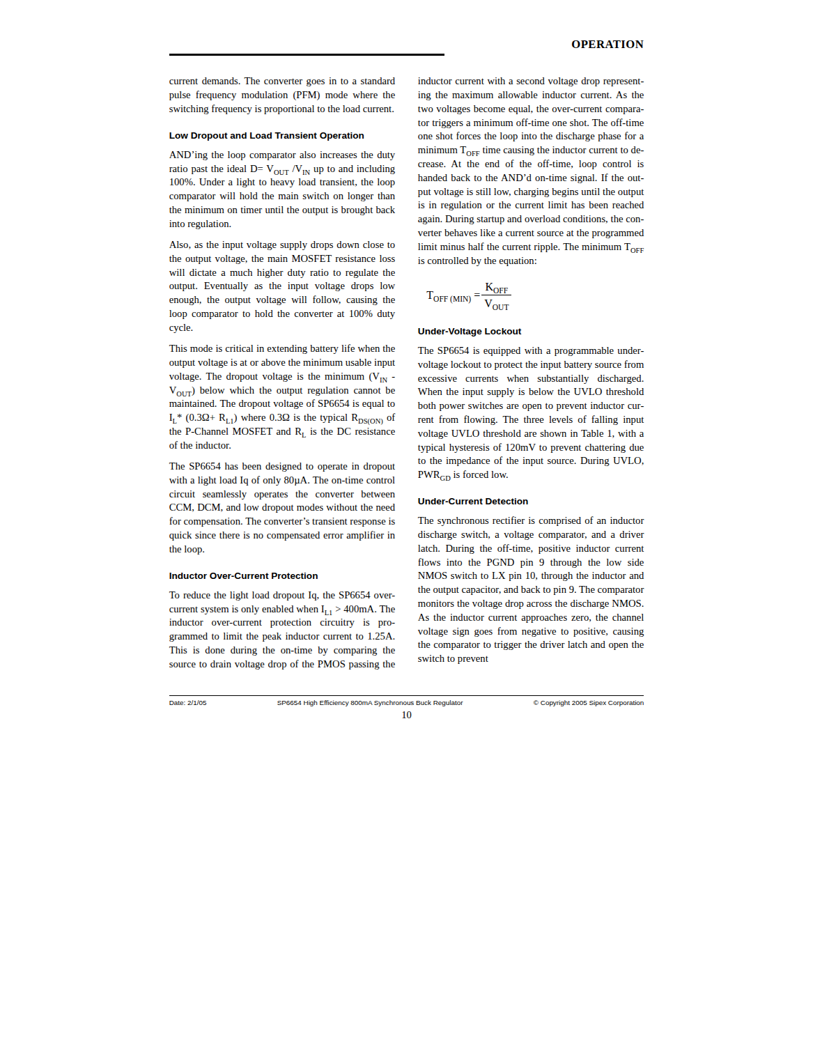OPERATION
current demands. The converter goes in to a standard pulse frequency modulation (PFM) mode where the switching frequency is proportional to the load current.
Low Dropout and Load Transient Operation
AND’ing the loop comparator also increases the duty ratio past the ideal D= VOUT /VIN up to and including 100%. Under a light to heavy load transient, the loop comparator will hold the main switch on longer than the minimum on timer until the output is brought back into regulation.
Also, as the input voltage supply drops down close to the output voltage, the main MOSFET resistance loss will dictate a much higher duty ratio to regulate the output. Eventually as the input voltage drops low enough, the output voltage will follow, causing the loop comparator to hold the converter at 100% duty cycle.
This mode is critical in extending battery life when the output voltage is at or above the minimum usable input voltage. The dropout voltage is the minimum (VIN -VOUT) below which the output regulation cannot be maintained. The dropout voltage of SP6654 is equal to IL* (0.3Ω+ RL1) where 0.3Ω is the typical RDS(ON) of the P-Channel MOSFET and RL is the DC resistance of the inductor.
The SP6654 has been designed to operate in dropout with a light load Iq of only 80µA. The on-time control circuit seamlessly operates the converter between CCM, DCM, and low dropout modes without the need for compensation. The converter’s transient response is quick since there is no compensated error amplifier in the loop.
Inductor Over-Current Protection
To reduce the light load dropout Iq, the SP6654 over-current system is only enabled when IL1 > 400mA. The inductor over-current protection circuitry is programmed to limit the peak inductor current to 1.25A. This is done during the on-time by comparing the source to drain voltage drop of the PMOS passing the inductor current with a second voltage drop representing the maximum allowable inductor current. As the two voltages become equal, the over-current comparator triggers a minimum off-time one shot. The off-time one shot forces the loop into the discharge phase for a minimum TOFF time causing the inductor current to decrease. At the end of the off-time, loop control is handed back to the AND’d on-time signal. If the output voltage is still low, charging begins until the output is in regulation or the current limit has been reached again. During startup and overload conditions, the converter behaves like a current source at the programmed limit minus half the current ripple. The minimum TOFF is controlled by the equation:
| T OFF (MIN) = | K OFF V OUT |
Under-Voltage Lockout
The SP6654 is equipped with a programmable under-voltage lockout to protect the input battery source from excessive currents when substantially discharged. When the input supply is below the UVLO threshold both power switches are open to prevent inductor current from flowing. The three levels of falling input voltage UVLO threshold are shown in Table 1, with a typical hysteresis of 120mV to prevent chattering due to the impedance of the input source. During UVLO, PWRGD is forced low.
Under-Current Detection
The synchronous rectifier is comprised of an inductor discharge switch, a voltage comparator, and a driver latch. During the off-time, positive inductor current flows into the PGND pin 9 through the low side NMOS switch to LX pin 10, through the inductor and the output capacitor, and back to pin 9. The comparator monitors the voltage drop across the discharge NMOS. As the inductor current approaches zero, the channel voltage sign goes from negative to positive, causing the comparator to trigger the driver latch and open the switch to prevent
Date: 2/1/05 SP6654 High Efficiency 800mA Synchronous Buck Regulator © Copyright 2005 Sipex Corporation
10